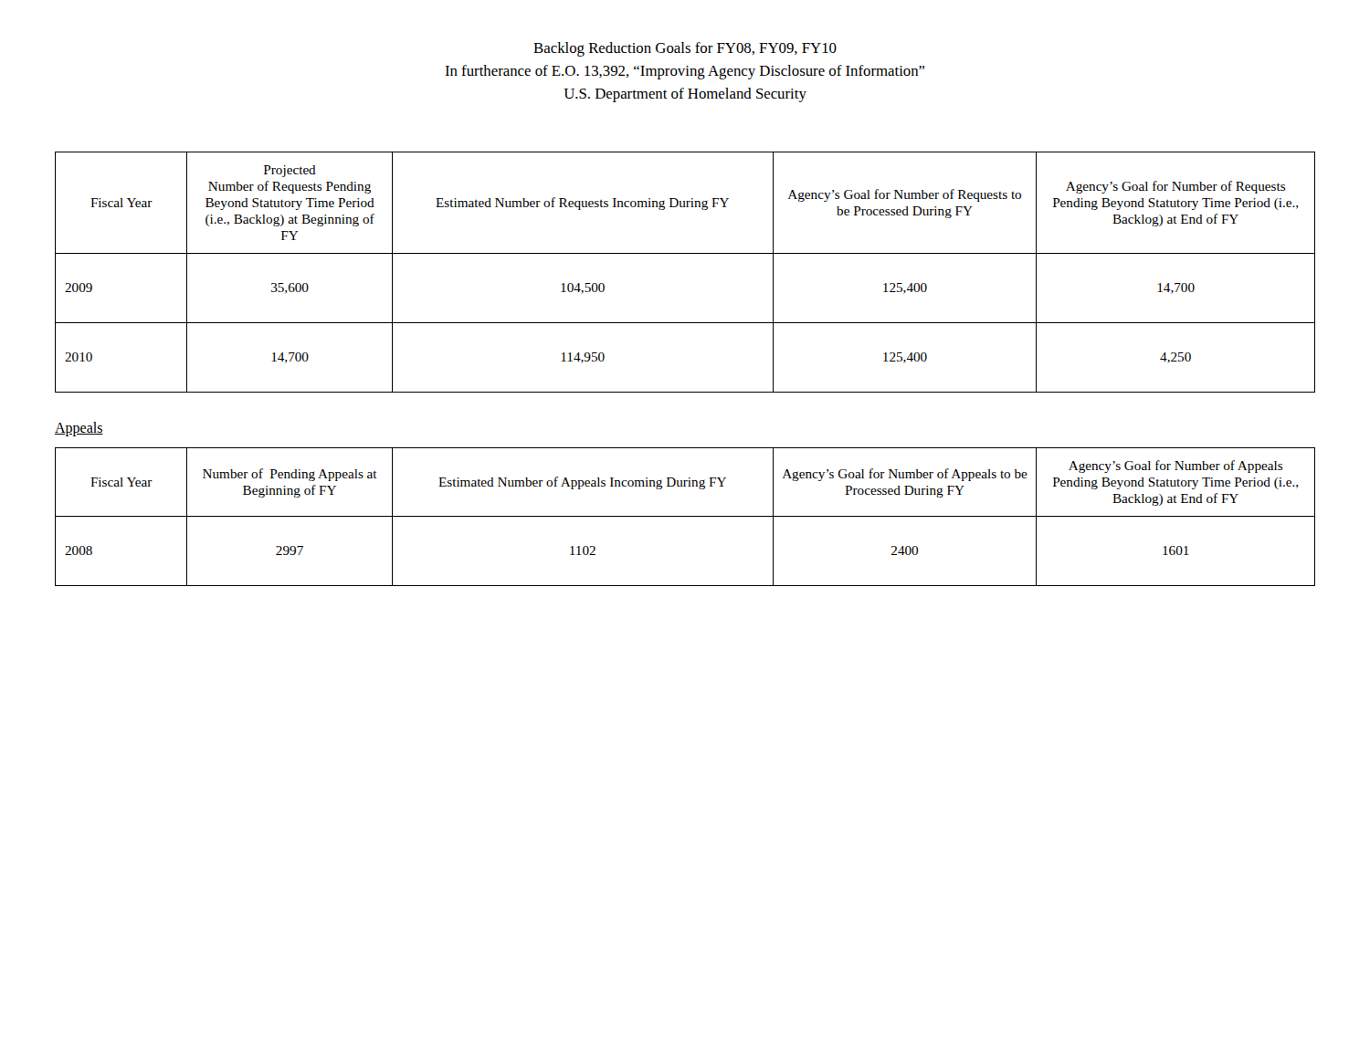Backlog Reduction Goals for FY08, FY09, FY10
In furtherance of E.O. 13,392, “Improving Agency Disclosure of Information”
U.S. Department of Homeland Security
| Fiscal Year | Projected Number of Requests Pending Beyond Statutory Time Period (i.e., Backlog) at Beginning of FY | Estimated Number of Requests Incoming During FY | Agency’s Goal for Number of Requests to be Processed During FY | Agency’s Goal for Number of Requests Pending Beyond Statutory Time Period (i.e., Backlog) at End of FY |
| --- | --- | --- | --- | --- |
| 2009 | 35,600 | 104,500 | 125,400 | 14,700 |
| 2010 | 14,700 | 114,950 | 125,400 | 4,250 |
Appeals
| Fiscal Year | Number of Pending Appeals at Beginning of FY | Estimated Number of Appeals Incoming During FY | Agency’s Goal for Number of Appeals to be Processed During FY | Agency’s Goal for Number of Appeals Pending Beyond Statutory Time Period (i.e., Backlog) at End of FY |
| --- | --- | --- | --- | --- |
| 2008 | 2997 | 1102 | 2400 | 1601 |